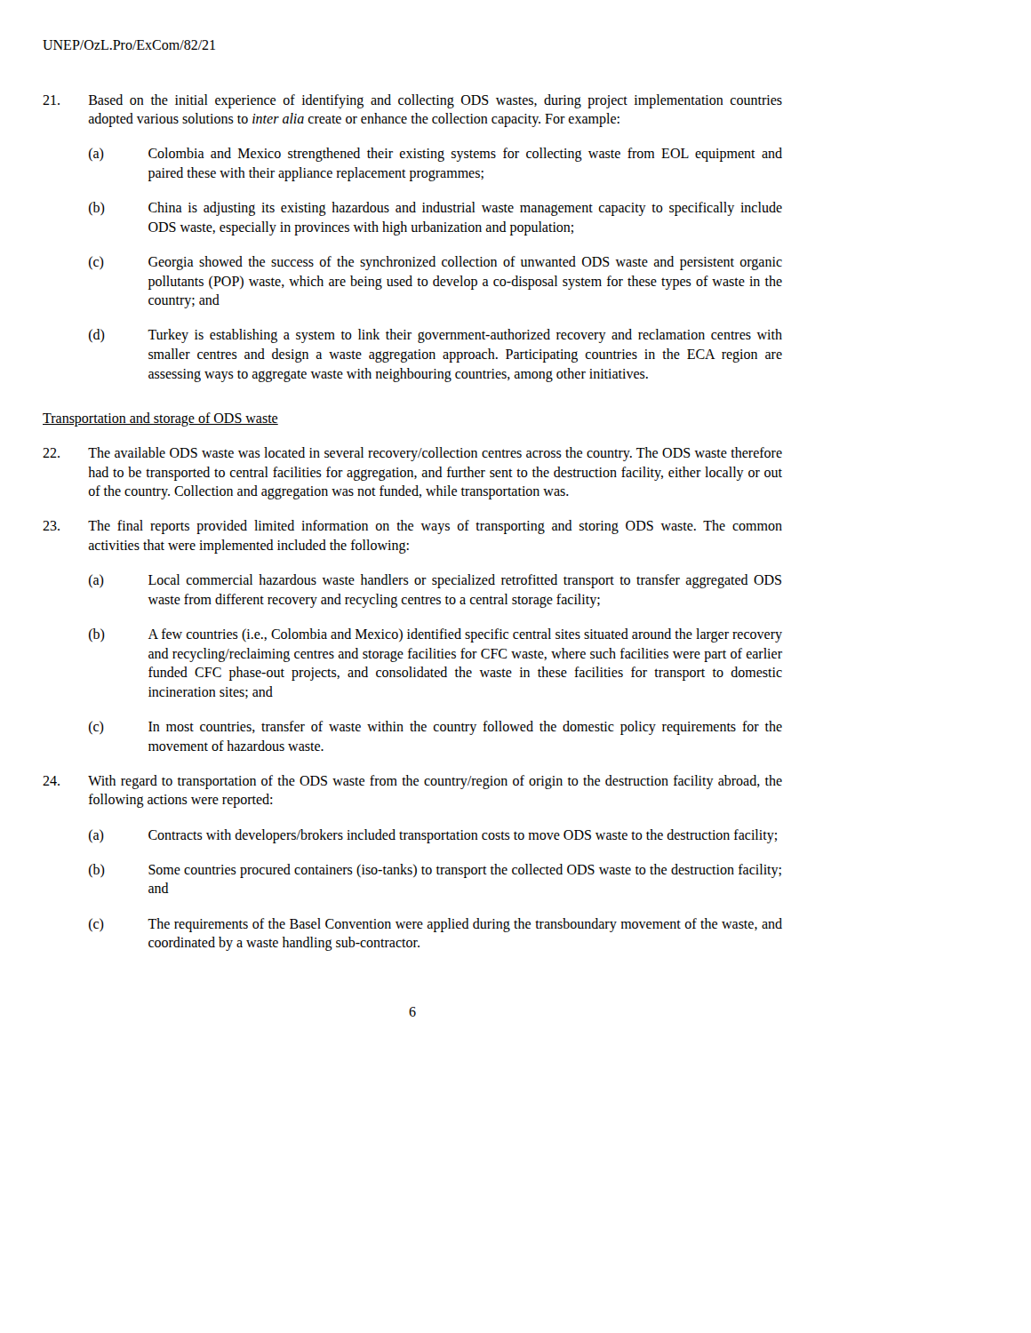UNEP/OzL.Pro/ExCom/82/21
21.
Based on the initial experience of identifying and collecting ODS wastes, during project implementation countries adopted various solutions to inter alia create or enhance the collection capacity. For example:
(a)
Colombia and Mexico strengthened their existing systems for collecting waste from EOL equipment and paired these with their appliance replacement programmes;
(b)
China is adjusting its existing hazardous and industrial waste management capacity to specifically include ODS waste, especially in provinces with high urbanization and population;
(c)
Georgia showed the success of the synchronized collection of unwanted ODS waste and persistent organic pollutants (POP) waste, which are being used to develop a co-disposal system for these types of waste in the country; and
(d)
Turkey is establishing a system to link their government-authorized recovery and reclamation centres with smaller centres and design a waste aggregation approach. Participating countries in the ECA region are assessing ways to aggregate waste with neighbouring countries, among other initiatives.
Transportation and storage of ODS waste
22.
The available ODS waste was located in several recovery/collection centres across the country. The ODS waste therefore had to be transported to central facilities for aggregation, and further sent to the destruction facility, either locally or out of the country. Collection and aggregation was not funded, while transportation was.
23.
The final reports provided limited information on the ways of transporting and storing ODS waste. The common activities that were implemented included the following:
(a)
Local commercial hazardous waste handlers or specialized retrofitted transport to transfer aggregated ODS waste from different recovery and recycling centres to a central storage facility;
(b)
A few countries (i.e., Colombia and Mexico) identified specific central sites situated around the larger recovery and recycling/reclaiming centres and storage facilities for CFC waste, where such facilities were part of earlier funded CFC phase-out projects, and consolidated the waste in these facilities for transport to domestic incineration sites; and
(c)
In most countries, transfer of waste within the country followed the domestic policy requirements for the movement of hazardous waste.
24.
With regard to transportation of the ODS waste from the country/region of origin to the destruction facility abroad, the following actions were reported:
(a)
Contracts with developers/brokers included transportation costs to move ODS waste to the destruction facility;
(b)
Some countries procured containers (iso-tanks) to transport the collected ODS waste to the destruction facility; and
(c)
The requirements of the Basel Convention were applied during the transboundary movement of the waste, and coordinated by a waste handling sub-contractor.
6